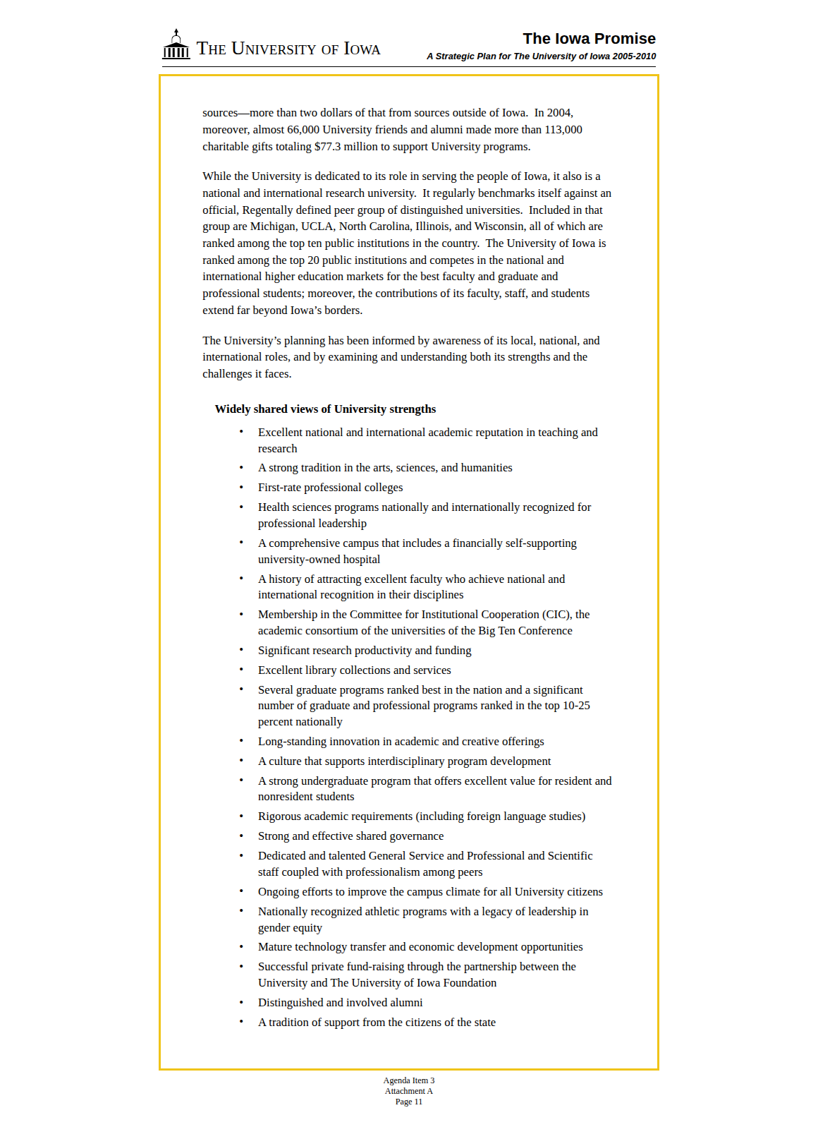The University of Iowa
The Iowa Promise
A Strategic Plan for The University of Iowa 2005-2010
sources—more than two dollars of that from sources outside of Iowa. In 2004, moreover, almost 66,000 University friends and alumni made more than 113,000 charitable gifts totaling $77.3 million to support University programs.
While the University is dedicated to its role in serving the people of Iowa, it also is a national and international research university. It regularly benchmarks itself against an official, Regentally defined peer group of distinguished universities. Included in that group are Michigan, UCLA, North Carolina, Illinois, and Wisconsin, all of which are ranked among the top ten public institutions in the country. The University of Iowa is ranked among the top 20 public institutions and competes in the national and international higher education markets for the best faculty and graduate and professional students; moreover, the contributions of its faculty, staff, and students extend far beyond Iowa’s borders.
The University’s planning has been informed by awareness of its local, national, and international roles, and by examining and understanding both its strengths and the challenges it faces.
Widely shared views of University strengths
Excellent national and international academic reputation in teaching and research
A strong tradition in the arts, sciences, and humanities
First-rate professional colleges
Health sciences programs nationally and internationally recognized for professional leadership
A comprehensive campus that includes a financially self-supporting university-owned hospital
A history of attracting excellent faculty who achieve national and international recognition in their disciplines
Membership in the Committee for Institutional Cooperation (CIC), the academic consortium of the universities of the Big Ten Conference
Significant research productivity and funding
Excellent library collections and services
Several graduate programs ranked best in the nation and a significant number of graduate and professional programs ranked in the top 10-25 percent nationally
Long-standing innovation in academic and creative offerings
A culture that supports interdisciplinary program development
A strong undergraduate program that offers excellent value for resident and nonresident students
Rigorous academic requirements (including foreign language studies)
Strong and effective shared governance
Dedicated and talented General Service and Professional and Scientific staff coupled with professionalism among peers
Ongoing efforts to improve the campus climate for all University citizens
Nationally recognized athletic programs with a legacy of leadership in gender equity
Mature technology transfer and economic development opportunities
Successful private fund-raising through the partnership between the University and The University of Iowa Foundation
Distinguished and involved alumni
A tradition of support from the citizens of the state
Agenda Item 3
Attachment A
Page 11